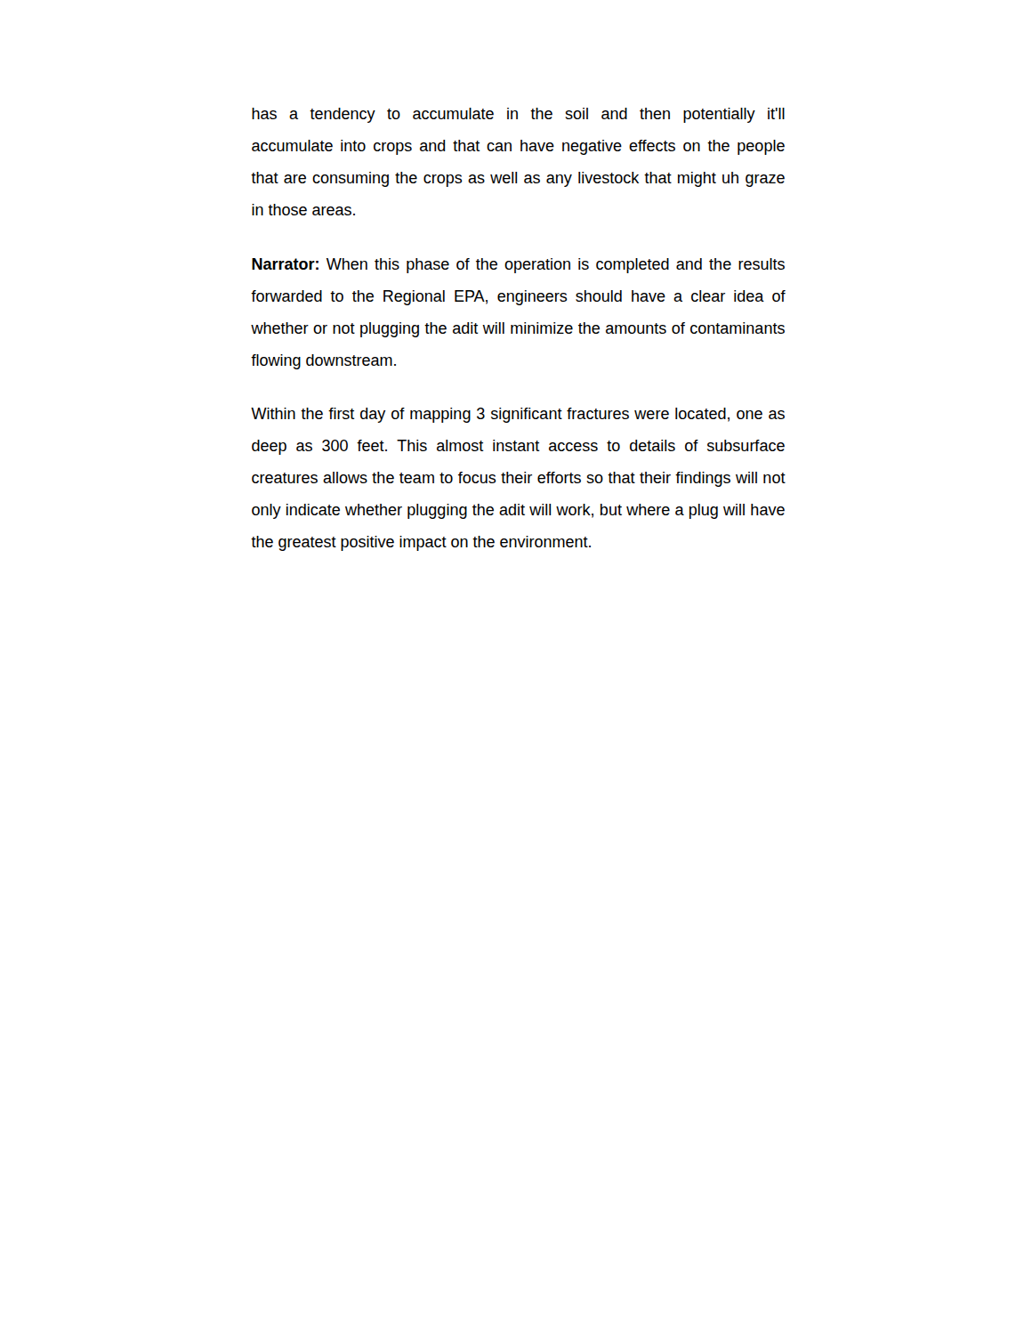has a tendency to accumulate in the soil and then potentially it'll accumulate into crops and that can have negative effects on the people that are consuming the crops as well as any livestock that might uh graze in those areas.
Narrator: When this phase of the operation is completed and the results forwarded to the Regional EPA, engineers should have a clear idea of whether or not plugging the adit will minimize the amounts of contaminants flowing downstream.
Within the first day of mapping 3 significant fractures were located, one as deep as 300 feet. This almost instant access to details of subsurface creatures allows the team to focus their efforts so that their findings will not only indicate whether plugging the adit will work, but where a plug will have the greatest positive impact on the environment.